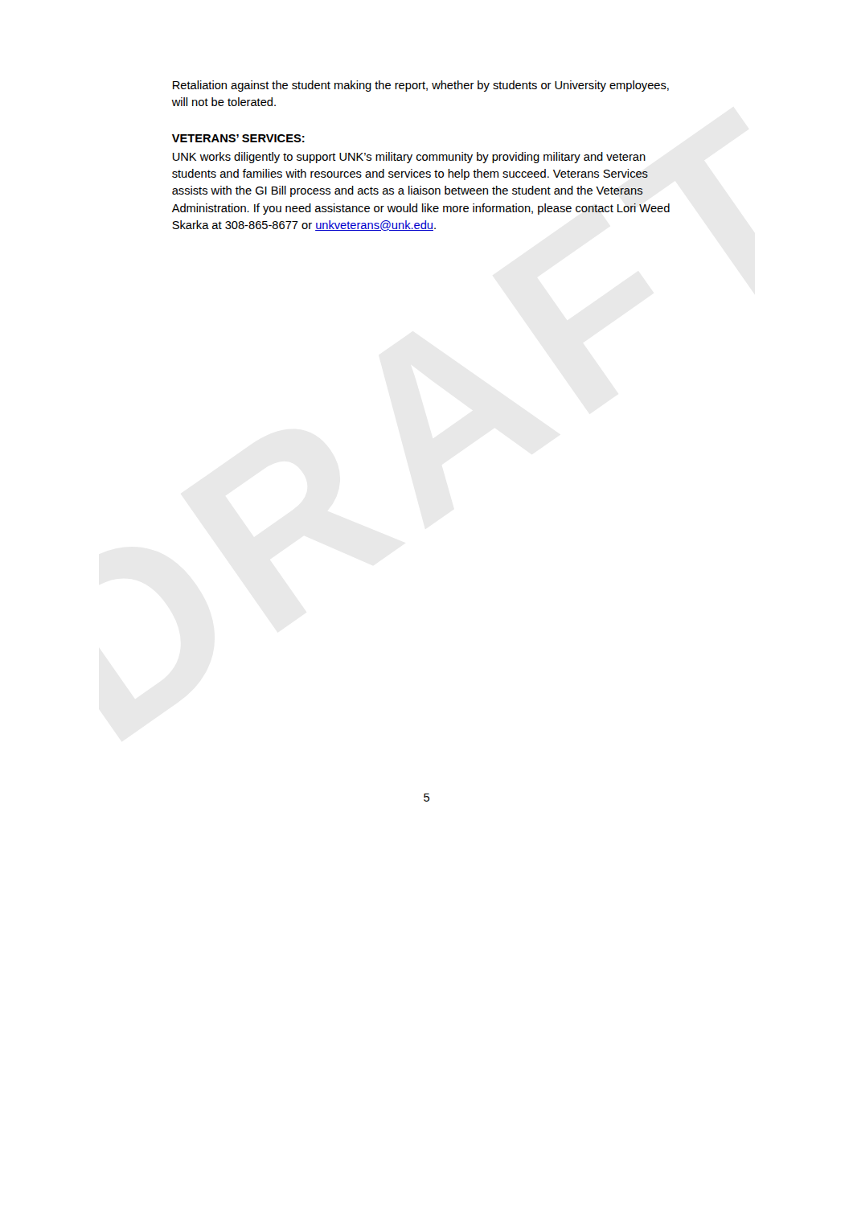DRAFT
Retaliation against the student making the report, whether by students or University employees, will not be tolerated.
VETERANS’ SERVICES:
UNK works diligently to support UNK’s military community by providing military and veteran students and families with resources and services to help them succeed. Veterans Services assists with the GI Bill process and acts as a liaison between the student and the Veterans Administration. If you need assistance or would like more information, please contact Lori Weed Skarka at 308-865-8677 or unkveterans@unk.edu.
5